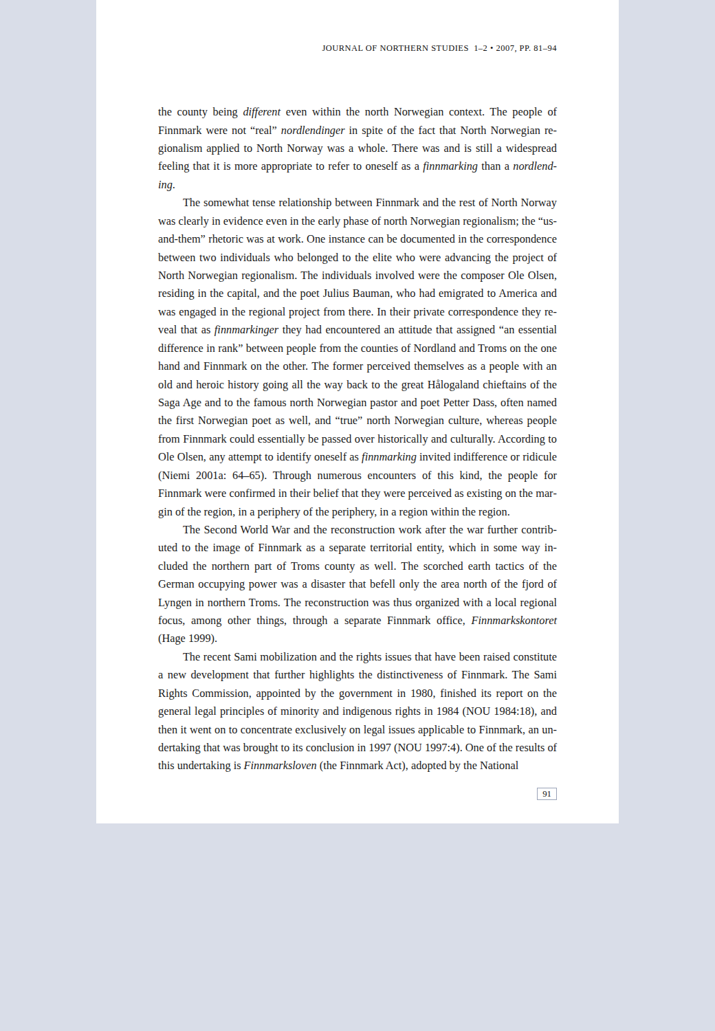JOURNAL OF NORTHERN STUDIES 1–2 • 2007, PP. 81–94
the county being different even within the north Norwegian context. The people of Finnmark were not “real” nordlendinger in spite of the fact that North Norwegian regionalism applied to North Norway was a whole. There was and is still a widespread feeling that it is more appropriate to refer to oneself as a finnmarking than a nordlending.
The somewhat tense relationship between Finnmark and the rest of North Norway was clearly in evidence even in the early phase of north Norwegian regionalism; the “us-and-them” rhetoric was at work. One instance can be documented in the correspondence between two individuals who belonged to the elite who were advancing the project of North Norwegian regionalism. The individuals involved were the composer Ole Olsen, residing in the capital, and the poet Julius Bauman, who had emigrated to America and was engaged in the regional project from there. In their private correspondence they reveal that as finnmarkinger they had encountered an attitude that assigned “an essential difference in rank” between people from the counties of Nordland and Troms on the one hand and Finnmark on the other. The former perceived themselves as a people with an old and heroic history going all the way back to the great Hålogaland chieftains of the Saga Age and to the famous north Norwegian pastor and poet Petter Dass, often named the first Norwegian poet as well, and “true” north Norwegian culture, whereas people from Finnmark could essentially be passed over historically and culturally. According to Ole Olsen, any attempt to identify oneself as finnmarking invited indifference or ridicule (Niemi 2001a: 64–65). Through numerous encounters of this kind, the people for Finnmark were confirmed in their belief that they were perceived as existing on the margin of the region, in a periphery of the periphery, in a region within the region.
The Second World War and the reconstruction work after the war further contributed to the image of Finnmark as a separate territorial entity, which in some way included the northern part of Troms county as well. The scorched earth tactics of the German occupying power was a disaster that befell only the area north of the fjord of Lyngen in northern Troms. The reconstruction was thus organized with a local regional focus, among other things, through a separate Finnmark office, Finnmarkskontoret (Hage 1999).
The recent Sami mobilization and the rights issues that have been raised constitute a new development that further highlights the distinctiveness of Finnmark. The Sami Rights Commission, appointed by the government in 1980, finished its report on the general legal principles of minority and indigenous rights in 1984 (NOU 1984:18), and then it went on to concentrate exclusively on legal issues applicable to Finnmark, an undertaking that was brought to its conclusion in 1997 (NOU 1997:4). One of the results of this undertaking is Finnmarksloven (the Finnmark Act), adopted by the National
91